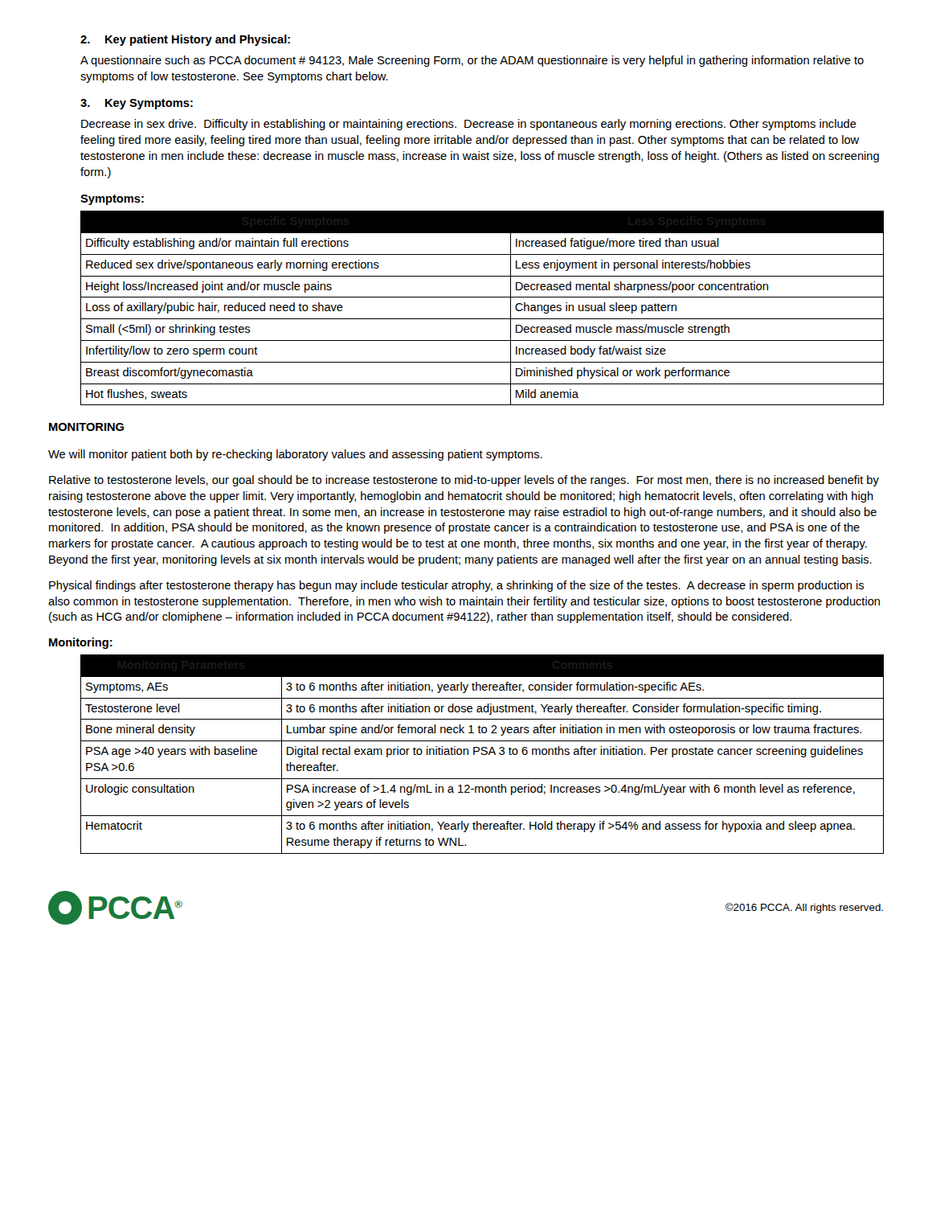2. Key patient History and Physical:
A questionnaire such as PCCA document # 94123, Male Screening Form, or the ADAM questionnaire is very helpful in gathering information relative to symptoms of low testosterone. See Symptoms chart below.
3. Key Symptoms:
Decrease in sex drive. Difficulty in establishing or maintaining erections. Decrease in spontaneous early morning erections. Other symptoms include feeling tired more easily, feeling tired more than usual, feeling more irritable and/or depressed than in past. Other symptoms that can be related to low testosterone in men include these: decrease in muscle mass, increase in waist size, loss of muscle strength, loss of height. (Others as listed on screening form.)
Symptoms:
| Specific Symptoms | Less Specific Symptoms |
| --- | --- |
| Difficulty establishing and/or maintain full erections | Increased fatigue/more tired than usual |
| Reduced sex drive/spontaneous early morning erections | Less enjoyment in personal interests/hobbies |
| Height loss/Increased joint and/or muscle pains | Decreased mental sharpness/poor concentration |
| Loss of axillary/pubic hair, reduced need to shave | Changes in usual sleep pattern |
| Small (<5ml) or shrinking testes | Decreased muscle mass/muscle strength |
| Infertility/low to zero sperm count | Increased body fat/waist size |
| Breast discomfort/gynecomastia | Diminished physical or work performance |
| Hot flushes, sweats | Mild anemia |
MONITORING
We will monitor patient both by re-checking laboratory values and assessing patient symptoms.
Relative to testosterone levels, our goal should be to increase testosterone to mid-to-upper levels of the ranges. For most men, there is no increased benefit by raising testosterone above the upper limit. Very importantly, hemoglobin and hematocrit should be monitored; high hematocrit levels, often correlating with high testosterone levels, can pose a patient threat. In some men, an increase in testosterone may raise estradiol to high out-of-range numbers, and it should also be monitored. In addition, PSA should be monitored, as the known presence of prostate cancer is a contraindication to testosterone use, and PSA is one of the markers for prostate cancer. A cautious approach to testing would be to test at one month, three months, six months and one year, in the first year of therapy. Beyond the first year, monitoring levels at six month intervals would be prudent; many patients are managed well after the first year on an annual testing basis.
Physical findings after testosterone therapy has begun may include testicular atrophy, a shrinking of the size of the testes. A decrease in sperm production is also common in testosterone supplementation. Therefore, in men who wish to maintain their fertility and testicular size, options to boost testosterone production (such as HCG and/or clomiphene – information included in PCCA document #94122), rather than supplementation itself, should be considered.
Monitoring:
| Monitoring Parameters | Comments |
| --- | --- |
| Symptoms, AEs | 3 to 6 months after initiation, yearly thereafter, consider formulation-specific AEs. |
| Testosterone level | 3 to 6 months after initiation or dose adjustment, Yearly thereafter. Consider formulation-specific timing. |
| Bone mineral density | Lumbar spine and/or femoral neck 1 to 2 years after initiation in men with osteoporosis or low trauma fractures. |
| PSA age >40 years with baseline PSA >0.6 | Digital rectal exam prior to initiation PSA 3 to 6 months after initiation. Per prostate cancer screening guidelines thereafter. |
| Urologic consultation | PSA increase of >1.4 ng/mL in a 12-month period; Increases >0.4ng/mL/year with 6 month level as reference, given >2 years of levels |
| Hematocrit | 3 to 6 months after initiation, Yearly thereafter. Hold therapy if >54% and assess for hypoxia and sleep apnea. Resume therapy if returns to WNL. |
PCCA®
©2016 PCCA. All rights reserved.